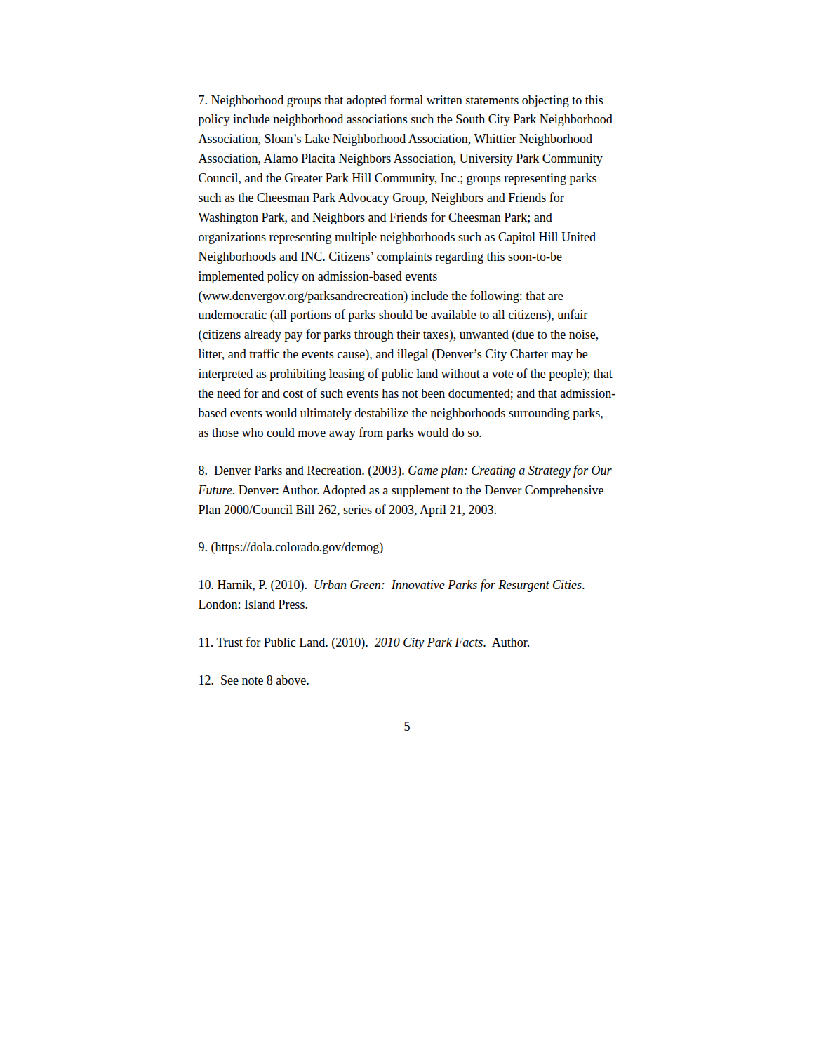7. Neighborhood groups that adopted formal written statements objecting to this policy include neighborhood associations such the South City Park Neighborhood Association, Sloan’s Lake Neighborhood Association, Whittier Neighborhood Association, Alamo Placita Neighbors Association, University Park Community Council, and the Greater Park Hill Community, Inc.; groups representing parks such as the Cheesman Park Advocacy Group, Neighbors and Friends for Washington Park, and Neighbors and Friends for Cheesman Park; and organizations representing multiple neighborhoods such as Capitol Hill United Neighborhoods and INC. Citizens’ complaints regarding this soon-to-be implemented policy on admission-based events (www.denvergov.org/parksandrecreation) include the following: that are undemocratic (all portions of parks should be available to all citizens), unfair (citizens already pay for parks through their taxes), unwanted (due to the noise, litter, and traffic the events cause), and illegal (Denver’s City Charter may be interpreted as prohibiting leasing of public land without a vote of the people); that the need for and cost of such events has not been documented; and that admission-based events would ultimately destabilize the neighborhoods surrounding parks, as those who could move away from parks would do so.
8. Denver Parks and Recreation. (2003). Game plan: Creating a Strategy for Our Future. Denver: Author. Adopted as a supplement to the Denver Comprehensive Plan 2000/Council Bill 262, series of 2003, April 21, 2003.
9. (https://dola.colorado.gov/demog)
10. Harnik, P. (2010). Urban Green: Innovative Parks for Resurgent Cities. London: Island Press.
11. Trust for Public Land. (2010). 2010 City Park Facts. Author.
12. See note 8 above.
5